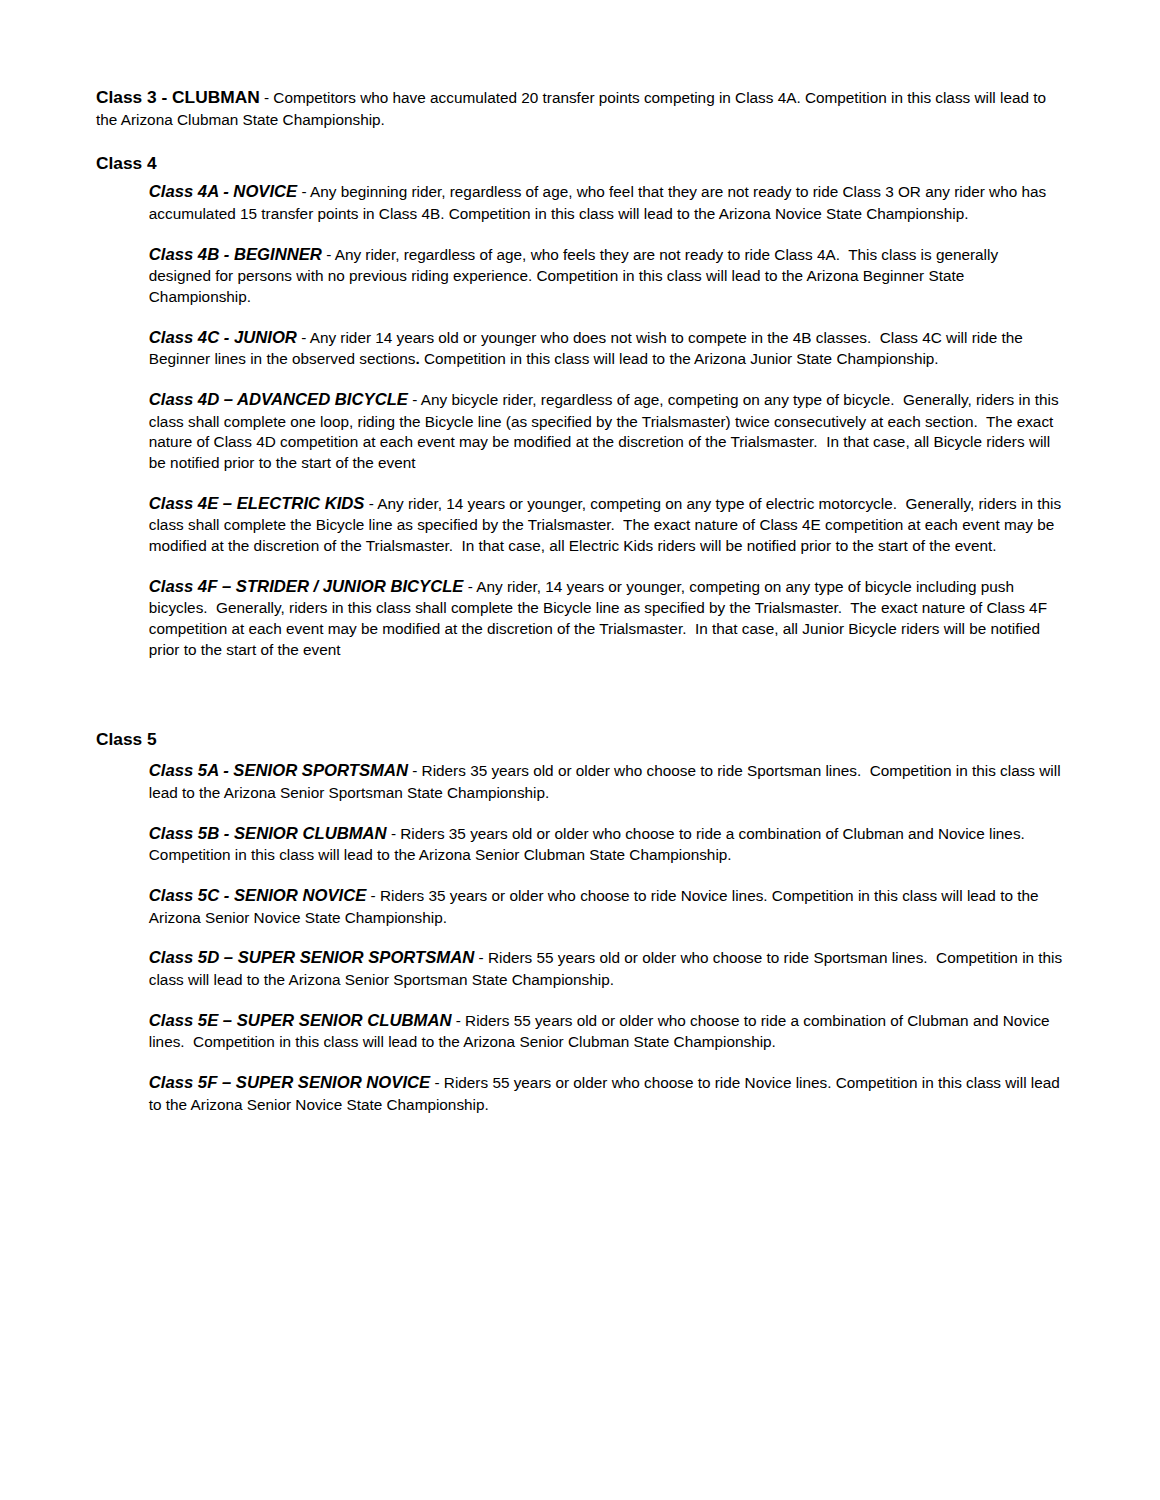Class 3 - CLUBMAN - Competitors who have accumulated 20 transfer points competing in Class 4A. Competition in this class will lead to the Arizona Clubman State Championship.
Class 4
Class 4A - NOVICE - Any beginning rider, regardless of age, who feel that they are not ready to ride Class 3 OR any rider who has accumulated 15 transfer points in Class 4B. Competition in this class will lead to the Arizona Novice State Championship.
Class 4B - BEGINNER - Any rider, regardless of age, who feels they are not ready to ride Class 4A. This class is generally designed for persons with no previous riding experience. Competition in this class will lead to the Arizona Beginner State Championship.
Class 4C - JUNIOR - Any rider 14 years old or younger who does not wish to compete in the 4B classes. Class 4C will ride the Beginner lines in the observed sections. Competition in this class will lead to the Arizona Junior State Championship.
Class 4D – ADVANCED BICYCLE - Any bicycle rider, regardless of age, competing on any type of bicycle. Generally, riders in this class shall complete one loop, riding the Bicycle line (as specified by the Trialsmaster) twice consecutively at each section. The exact nature of Class 4D competition at each event may be modified at the discretion of the Trialsmaster. In that case, all Bicycle riders will be notified prior to the start of the event
Class 4E – ELECTRIC KIDS - Any rider, 14 years or younger, competing on any type of electric motorcycle. Generally, riders in this class shall complete the Bicycle line as specified by the Trialsmaster. The exact nature of Class 4E competition at each event may be modified at the discretion of the Trialsmaster. In that case, all Electric Kids riders will be notified prior to the start of the event.
Class 4F – STRIDER / JUNIOR BICYCLE - Any rider, 14 years or younger, competing on any type of bicycle including push bicycles. Generally, riders in this class shall complete the Bicycle line as specified by the Trialsmaster. The exact nature of Class 4F competition at each event may be modified at the discretion of the Trialsmaster. In that case, all Junior Bicycle riders will be notified prior to the start of the event
Class 5
Class 5A - SENIOR SPORTSMAN - Riders 35 years old or older who choose to ride Sportsman lines. Competition in this class will lead to the Arizona Senior Sportsman State Championship.
Class 5B - SENIOR CLUBMAN - Riders 35 years old or older who choose to ride a combination of Clubman and Novice lines. Competition in this class will lead to the Arizona Senior Clubman State Championship.
Class 5C - SENIOR NOVICE - Riders 35 years or older who choose to ride Novice lines. Competition in this class will lead to the Arizona Senior Novice State Championship.
Class 5D – SUPER SENIOR SPORTSMAN - Riders 55 years old or older who choose to ride Sportsman lines. Competition in this class will lead to the Arizona Senior Sportsman State Championship.
Class 5E – SUPER SENIOR CLUBMAN - Riders 55 years old or older who choose to ride a combination of Clubman and Novice lines. Competition in this class will lead to the Arizona Senior Clubman State Championship.
Class 5F – SUPER SENIOR NOVICE - Riders 55 years or older who choose to ride Novice lines. Competition in this class will lead to the Arizona Senior Novice State Championship.